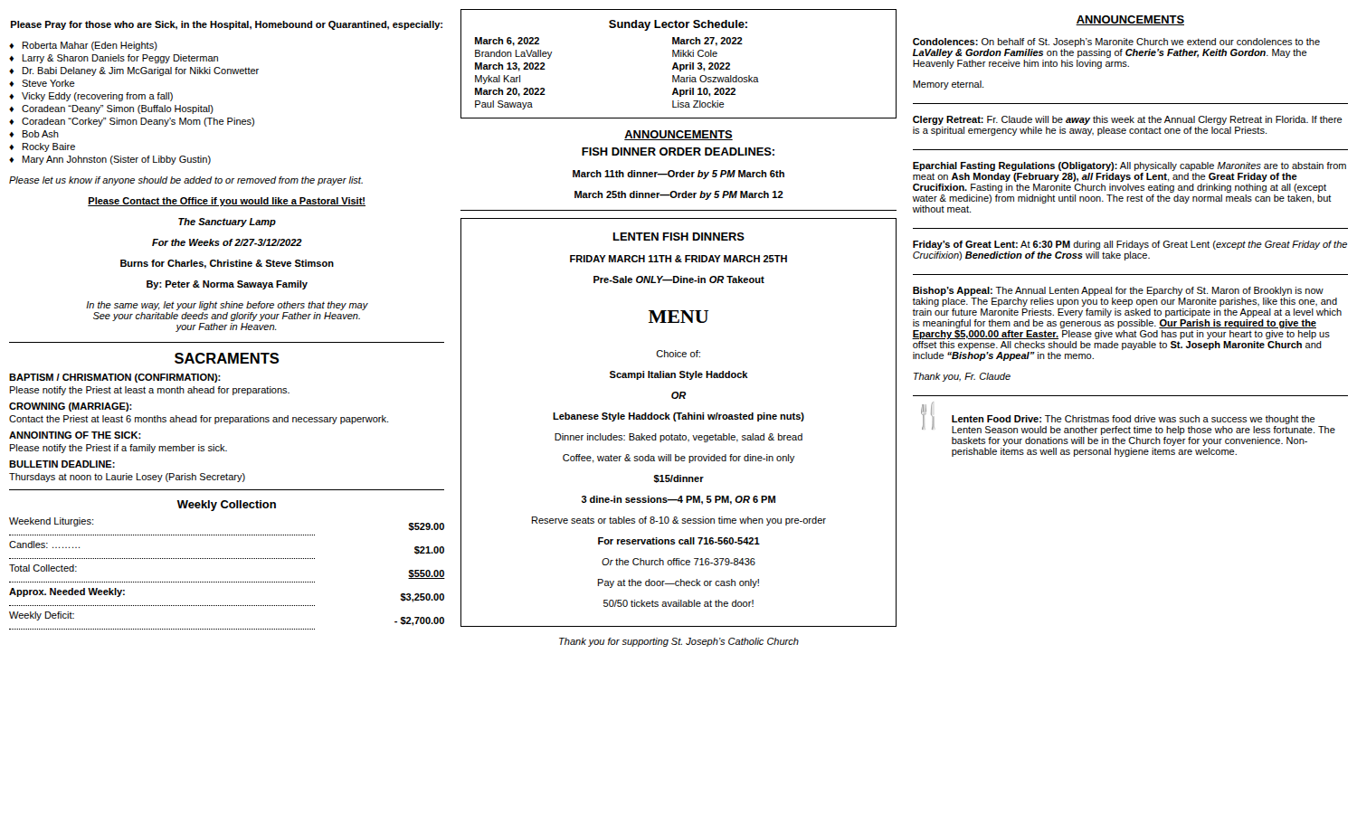Please Pray for those who are Sick, in the Hospital, Homebound or Quarantined, especially:
Roberta Mahar (Eden Heights)
Larry & Sharon Daniels for Peggy Dieterman
Dr. Babi Delaney & Jim McGarigal for Nikki Conwetter
Steve Yorke
Vicky Eddy (recovering from a fall)
Coradean “Deany” Simon (Buffalo Hospital)
Coradean “Corkey” Simon Deany’s Mom (The Pines)
Bob Ash
Rocky Baire
Mary Ann Johnston (Sister of Libby Gustin)
Please let us know if anyone should be added to or removed from the prayer list.
Please Contact the Office if you would like a Pastoral Visit!
The Sanctuary Lamp
For the Weeks of 2/27-3/12/2022
Burns for Charles, Christine & Steve Stimson
By: Peter & Norma Sawaya Family
In the same way, let your light shine before others that they may
See your charitable deeds and glorify your Father in Heaven.
your Father in Heaven.
SACRAMENTS
BAPTISM / CHRISMATION (CONFIRMATION):
Please notify the Priest at least a month ahead for preparations.
CROWNING (MARRIAGE):
Contact the Priest at least 6 months ahead for preparations and necessary paperwork.
ANNOINTING OF THE SICK:
Please notify the Priest if a family member is sick.
BULLETIN DEADLINE:
Thursdays at noon to Laurie Losey (Parish Secretary)
Weekly Collection
| Weekend Liturgies: | $529.00 |
| Candles: ……… | $21.00 |
| Total Collected: | $550.00 |
| Approx. Needed Weekly: | $3,250.00 |
| Weekly Deficit: | - $2,700.00 |
Sunday Lector Schedule:
| March 6, 2022 | March 27, 2022 |
| Brandon LaValley | Mikki Cole |
| March 13, 2022 | April 3, 2022 |
| Mykal Karl | Maria Oszwaldoska |
| March 20, 2022 | April 10, 2022 |
| Paul Sawaya | Lisa Zlockie |
ANNOUNCEMENTS
FISH DINNER ORDER DEADLINES:
March 11th dinner—Order by 5 PM March 6th
March 25th dinner—Order by 5 PM March 12
LENTEN FISH DINNERS
FRIDAY MARCH 11TH & FRIDAY MARCH 25TH
Pre-Sale ONLY—Dine-in OR Takeout
MENU
Choice of:
Scampi Italian Style Haddock
OR
Lebanese Style Haddock (Tahini w/roasted pine nuts)
Dinner includes: Baked potato, vegetable, salad & bread
Coffee, water & soda will be provided for dine-in only
$15/dinner
3 dine-in sessions—4 PM, 5 PM, OR 6 PM
Reserve seats or tables of 8-10 & session time when you pre-order
For reservations call 716-560-5421
Or the Church office 716-379-8436
Pay at the door—check or cash only!
50/50 tickets available at the door!
Thank you for supporting St. Joseph’s Catholic Church
ANNOUNCEMENTS
Condolences: On behalf of St. Joseph’s Maronite Church we extend our condolences to the LaValley & Gordon Families on the passing of Cherie’s Father, Keith Gordon. May the Heavenly Father receive him into his loving arms.
Memory eternal.
Clergy Retreat: Fr. Claude will be away this week at the Annual Clergy Retreat in Florida. If there is a spiritual emergency while he is away, please contact one of the local Priests.
Eparchial Fasting Regulations (Obligatory): All physically capable Maronites are to abstain from meat on Ash Monday (February 28), all Fridays of Lent, and the Great Friday of the Crucifixion. Fasting in the Maronite Church involves eating and drinking nothing at all (except water & medicine) from midnight until noon. The rest of the day normal meals can be taken, but without meat.
Friday’s of Great Lent: At 6:30 PM during all Fridays of Great Lent (except the Great Friday of the Crucifixion) Benediction of the Cross will take place.
Bishop’s Appeal: The Annual Lenten Appeal for the Eparchy of St. Maron of Brooklyn is now taking place. The Eparchy relies upon you to keep open our Maronite parishes, like this one, and train our future Maronite Priests. Every family is asked to participate in the Appeal at a level which is meaningful for them and be as generous as possible. Our Parish is required to give the Eparchy $5,000.00 after Easter. Please give what God has put in your heart to give to help us offset this expense. All checks should be made payable to St. Joseph Maronite Church and include “Bishop’s Appeal” in the memo.
Thank you, Fr. Claude
🍴
Lenten Food Drive: The Christmas food drive was such a success we thought the Lenten Season would be another perfect time to help those who are less fortunate. The baskets for your donations will be in the Church foyer for your convenience. Non-perishable items as well as personal hygiene items are welcome.